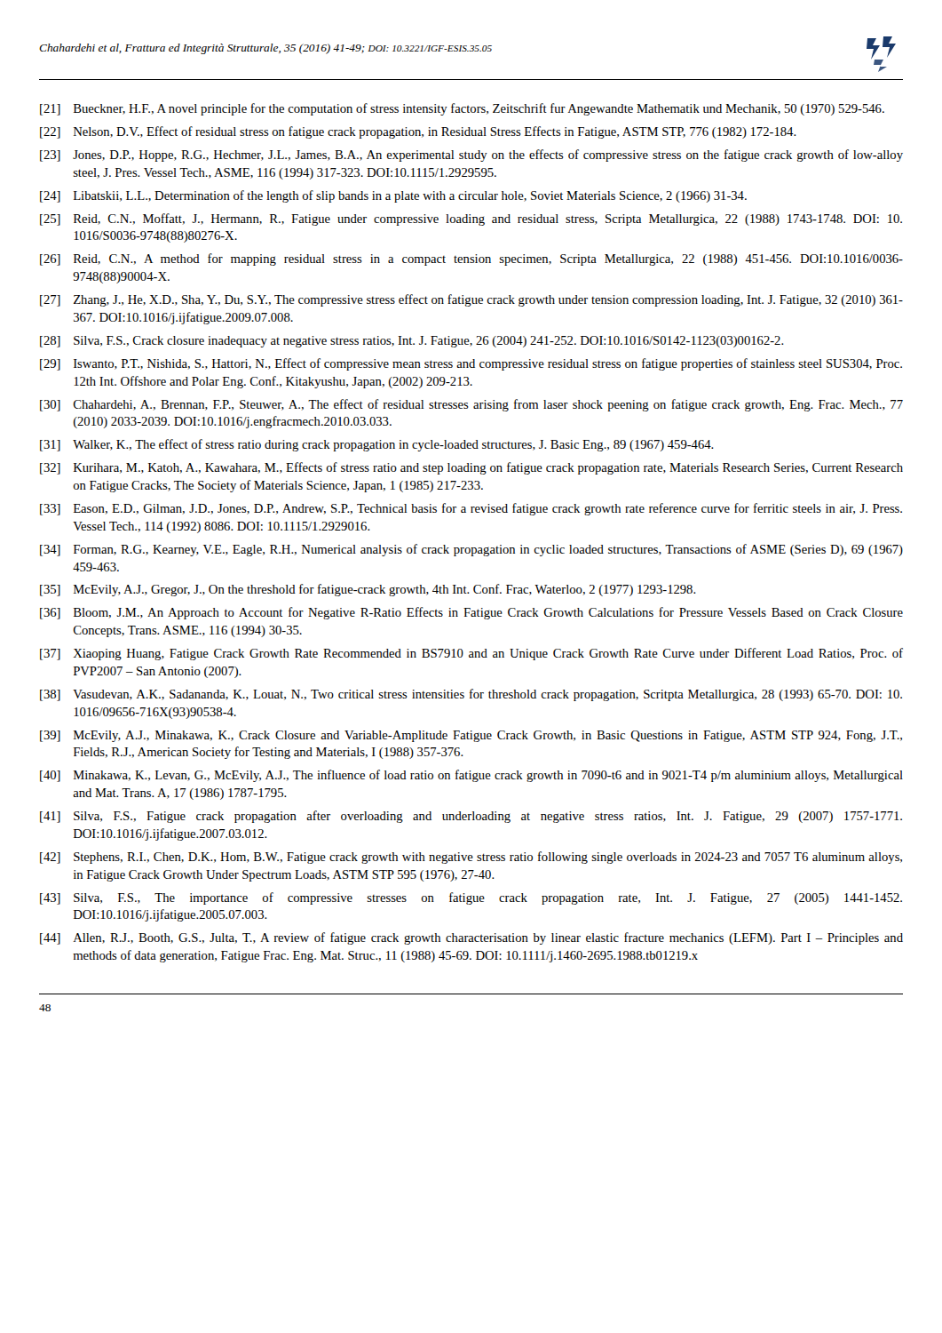Chahardehi et al, Frattura ed Integrità Strutturale, 35 (2016) 41-49; DOI: 10.3221/IGF-ESIS.35.05
[21] Bueckner, H.F., A novel principle for the computation of stress intensity factors, Zeitschrift fur Angewandte Mathematik und Mechanik, 50 (1970) 529-546.
[22] Nelson, D.V., Effect of residual stress on fatigue crack propagation, in Residual Stress Effects in Fatigue, ASTM STP, 776 (1982) 172-184.
[23] Jones, D.P., Hoppe, R.G., Hechmer, J.L., James, B.A., An experimental study on the effects of compressive stress on the fatigue crack growth of low-alloy steel, J. Pres. Vessel Tech., ASME, 116 (1994) 317-323. DOI:10.1115/1.2929595.
[24] Libatskii, L.L., Determination of the length of slip bands in a plate with a circular hole, Soviet Materials Science, 2 (1966) 31-34.
[25] Reid, C.N., Moffatt, J., Hermann, R., Fatigue under compressive loading and residual stress, Scripta Metallurgica, 22 (1988) 1743-1748. DOI: 10. 1016/S0036-9748(88)80276-X.
[26] Reid, C.N., A method for mapping residual stress in a compact tension specimen, Scripta Metallurgica, 22 (1988) 451-456. DOI:10.1016/0036-9748(88)90004-X.
[27] Zhang, J., He, X.D., Sha, Y., Du, S.Y., The compressive stress effect on fatigue crack growth under tension compression loading, Int. J. Fatigue, 32 (2010) 361-367. DOI:10.1016/j.ijfatigue.2009.07.008.
[28] Silva, F.S., Crack closure inadequacy at negative stress ratios, Int. J. Fatigue, 26 (2004) 241-252. DOI:10.1016/S0142-1123(03)00162-2.
[29] Iswanto, P.T., Nishida, S., Hattori, N., Effect of compressive mean stress and compressive residual stress on fatigue properties of stainless steel SUS304, Proc. 12th Int. Offshore and Polar Eng. Conf., Kitakyushu, Japan, (2002) 209-213.
[30] Chahardehi, A., Brennan, F.P., Steuwer, A., The effect of residual stresses arising from laser shock peening on fatigue crack growth, Eng. Frac. Mech., 77 (2010) 2033-2039. DOI:10.1016/j.engfracmech.2010.03.033.
[31] Walker, K., The effect of stress ratio during crack propagation in cycle-loaded structures, J. Basic Eng., 89 (1967) 459-464.
[32] Kurihara, M., Katoh, A., Kawahara, M., Effects of stress ratio and step loading on fatigue crack propagation rate, Materials Research Series, Current Research on Fatigue Cracks, The Society of Materials Science, Japan, 1 (1985) 217-233.
[33] Eason, E.D., Gilman, J.D., Jones, D.P., Andrew, S.P., Technical basis for a revised fatigue crack growth rate reference curve for ferritic steels in air, J. Press. Vessel Tech., 114 (1992) 8086. DOI: 10.1115/1.2929016.
[34] Forman, R.G., Kearney, V.E., Eagle, R.H., Numerical analysis of crack propagation in cyclic loaded structures, Transactions of ASME (Series D), 69 (1967) 459-463.
[35] McEvily, A.J., Gregor, J., On the threshold for fatigue-crack growth, 4th Int. Conf. Frac, Waterloo, 2 (1977) 1293-1298.
[36] Bloom, J.M., An Approach to Account for Negative R-Ratio Effects in Fatigue Crack Growth Calculations for Pressure Vessels Based on Crack Closure Concepts, Trans. ASME., 116 (1994) 30-35.
[37] Xiaoping Huang, Fatigue Crack Growth Rate Recommended in BS7910 and an Unique Crack Growth Rate Curve under Different Load Ratios, Proc. of PVP2007 – San Antonio (2007).
[38] Vasudevan, A.K., Sadananda, K., Louat, N., Two critical stress intensities for threshold crack propagation, Scritpta Metallurgica, 28 (1993) 65-70. DOI: 10. 1016/09656-716X(93)90538-4.
[39] McEvily, A.J., Minakawa, K., Crack Closure and Variable-Amplitude Fatigue Crack Growth, in Basic Questions in Fatigue, ASTM STP 924, Fong, J.T., Fields, R.J., American Society for Testing and Materials, I (1988) 357-376.
[40] Minakawa, K., Levan, G., McEvily, A.J., The influence of load ratio on fatigue crack growth in 7090-t6 and in 9021-T4 p/m aluminium alloys, Metallurgical and Mat. Trans. A, 17 (1986) 1787-1795.
[41] Silva, F.S., Fatigue crack propagation after overloading and underloading at negative stress ratios, Int. J. Fatigue, 29 (2007) 1757-1771. DOI:10.1016/j.ijfatigue.2007.03.012.
[42] Stephens, R.I., Chen, D.K., Hom, B.W., Fatigue crack growth with negative stress ratio following single overloads in 2024-23 and 7057 T6 aluminum alloys, in Fatigue Crack Growth Under Spectrum Loads, ASTM STP 595 (1976), 27-40.
[43] Silva, F.S., The importance of compressive stresses on fatigue crack propagation rate, Int. J. Fatigue, 27 (2005) 1441-1452. DOI:10.1016/j.ijfatigue.2005.07.003.
[44] Allen, R.J., Booth, G.S., Julta, T., A review of fatigue crack growth characterisation by linear elastic fracture mechanics (LEFM). Part I – Principles and methods of data generation, Fatigue Frac. Eng. Mat. Struc., 11 (1988) 45-69. DOI: 10.1111/j.1460-2695.1988.tb01219.x
48